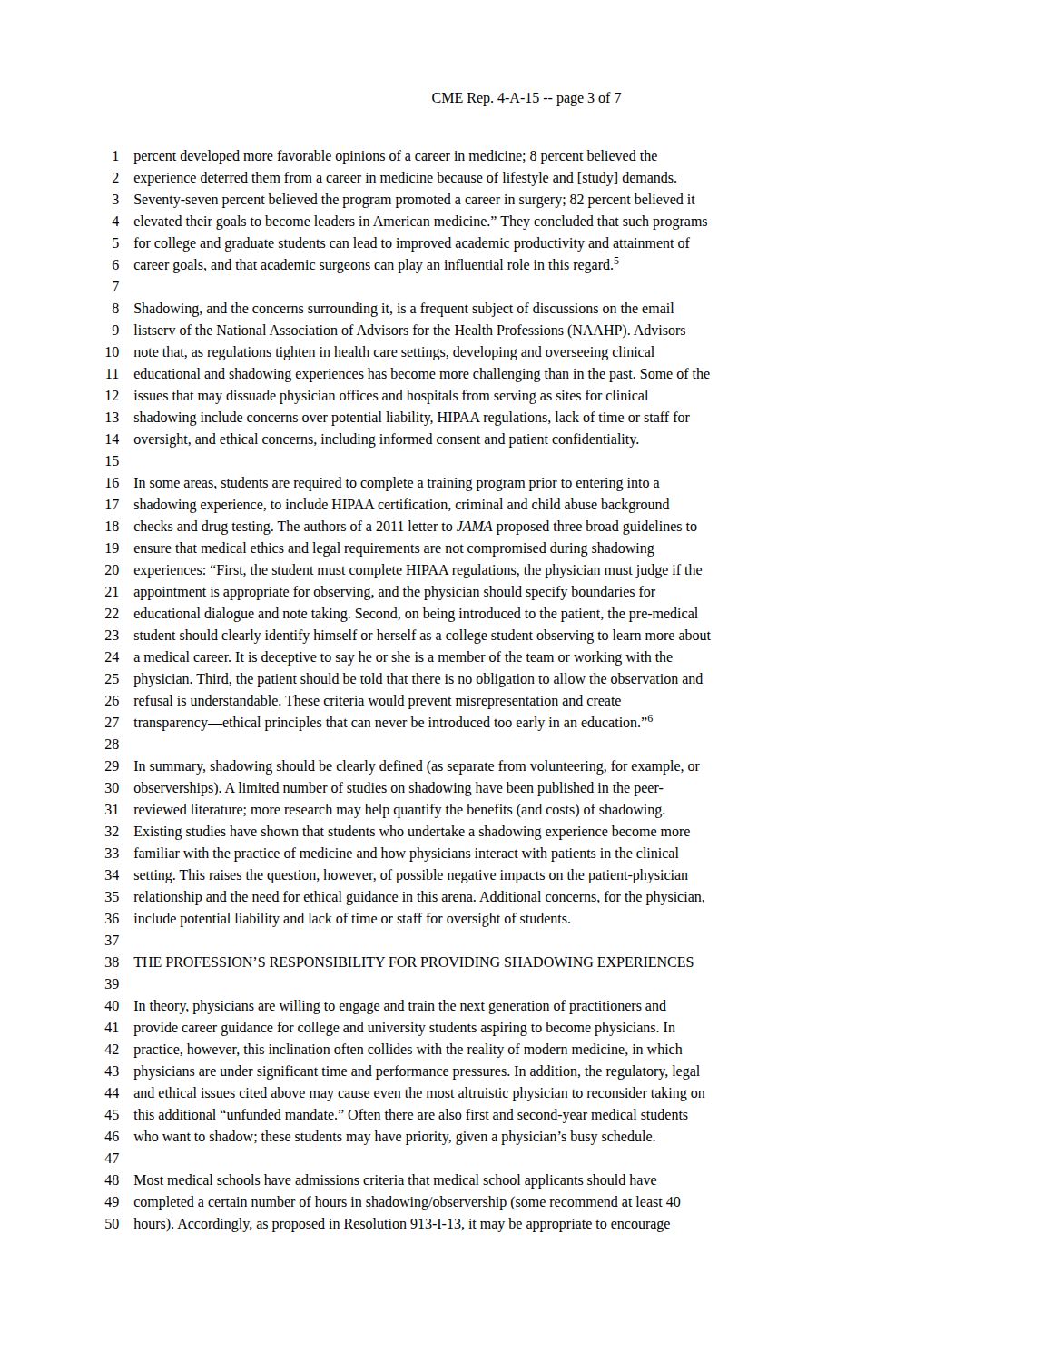CME Rep. 4-A-15 -- page 3 of 7
percent developed more favorable opinions of a career in medicine; 8 percent believed the
experience deterred them from a career in medicine because of lifestyle and [study] demands.
Seventy-seven percent believed the program promoted a career in surgery; 82 percent believed it
elevated their goals to become leaders in American medicine.” They concluded that such programs
for college and graduate students can lead to improved academic productivity and attainment of
career goals, and that academic surgeons can play an influential role in this regard.5
Shadowing, and the concerns surrounding it, is a frequent subject of discussions on the email
listserv of the National Association of Advisors for the Health Professions (NAAHP). Advisors
note that, as regulations tighten in health care settings, developing and overseeing clinical
educational and shadowing experiences has become more challenging than in the past. Some of the
issues that may dissuade physician offices and hospitals from serving as sites for clinical
shadowing include concerns over potential liability, HIPAA regulations, lack of time or staff for
oversight, and ethical concerns, including informed consent and patient confidentiality.
In some areas, students are required to complete a training program prior to entering into a
shadowing experience, to include HIPAA certification, criminal and child abuse background
checks and drug testing. The authors of a 2011 letter to JAMA proposed three broad guidelines to
ensure that medical ethics and legal requirements are not compromised during shadowing
experiences: “First, the student must complete HIPAA regulations, the physician must judge if the
appointment is appropriate for observing, and the physician should specify boundaries for
educational dialogue and note taking. Second, on being introduced to the patient, the pre-medical
student should clearly identify himself or herself as a college student observing to learn more about
a medical career. It is deceptive to say he or she is a member of the team or working with the
physician. Third, the patient should be told that there is no obligation to allow the observation and
refusal is understandable. These criteria would prevent misrepresentation and create
transparency—ethical principles that can never be introduced too early in an education.”6
In summary, shadowing should be clearly defined (as separate from volunteering, for example, or
observerships). A limited number of studies on shadowing have been published in the peer-
reviewed literature; more research may help quantify the benefits (and costs) of shadowing.
Existing studies have shown that students who undertake a shadowing experience become more
familiar with the practice of medicine and how physicians interact with patients in the clinical
setting. This raises the question, however, of possible negative impacts on the patient-physician
relationship and the need for ethical guidance in this arena. Additional concerns, for the physician,
include potential liability and lack of time or staff for oversight of students.
THE PROFESSION’S RESPONSIBILITY FOR PROVIDING SHADOWING EXPERIENCES
In theory, physicians are willing to engage and train the next generation of practitioners and
provide career guidance for college and university students aspiring to become physicians. In
practice, however, this inclination often collides with the reality of modern medicine, in which
physicians are under significant time and performance pressures. In addition, the regulatory, legal
and ethical issues cited above may cause even the most altruistic physician to reconsider taking on
this additional “unfunded mandate.” Often there are also first and second-year medical students
who want to shadow; these students may have priority, given a physician’s busy schedule.
Most medical schools have admissions criteria that medical school applicants should have
completed a certain number of hours in shadowing/observership (some recommend at least 40
hours). Accordingly, as proposed in Resolution 913-I-13, it may be appropriate to encourage